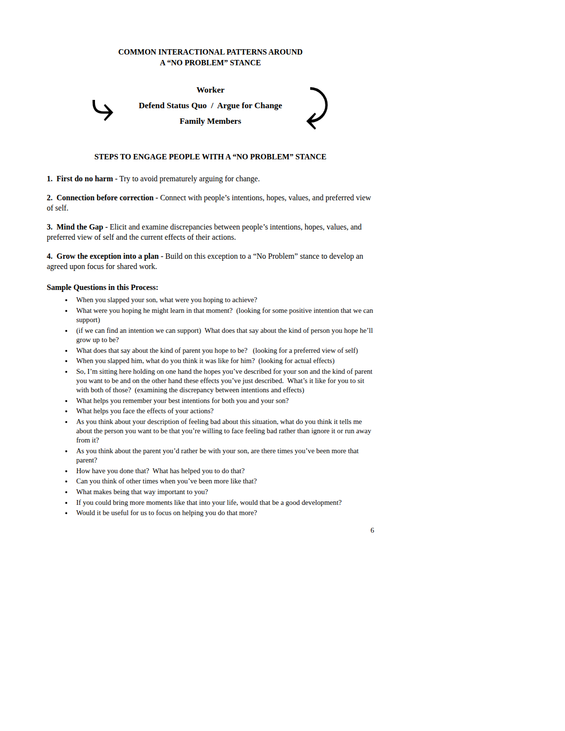Common Interactional Patterns Around
a “No Problem” Stance
⤷ ⤸
Worker
Defend Status Quo / Argue for Change
Family Members
Steps to Engage People with a “No Problem” Stance
1. First do no harm - Try to avoid prematurely arguing for change.
2. Connection before correction - Connect with people’s intentions, hopes, values, and preferred view of self.
3. Mind the Gap - Elicit and examine discrepancies between people’s intentions, hopes, values, and preferred view of self and the current effects of their actions.
4. Grow the exception into a plan - Build on this exception to a “No Problem” stance to develop an agreed upon focus for shared work.
Sample Questions in this Process:
When you slapped your son, what were you hoping to achieve?
What were you hoping he might learn in that moment? (looking for some positive intention that we can support)
(if we can find an intention we can support) What does that say about the kind of person you hope he’ll grow up to be?
What does that say about the kind of parent you hope to be? (looking for a preferred view of self)
When you slapped him, what do you think it was like for him? (looking for actual effects)
So, I’m sitting here holding on one hand the hopes you’ve described for your son and the kind of parent you want to be and on the other hand these effects you’ve just described. What’s it like for you to sit with both of those? (examining the discrepancy between intentions and effects)
What helps you remember your best intentions for both you and your son?
What helps you face the effects of your actions?
As you think about your description of feeling bad about this situation, what do you think it tells me about the person you want to be that you’re willing to face feeling bad rather than ignore it or run away from it?
As you think about the parent you’d rather be with your son, are there times you’ve been more that parent?
How have you done that? What has helped you to do that?
Can you think of other times when you’ve been more like that?
What makes being that way important to you?
If you could bring more moments like that into your life, would that be a good development?
Would it be useful for us to focus on helping you do that more?
6